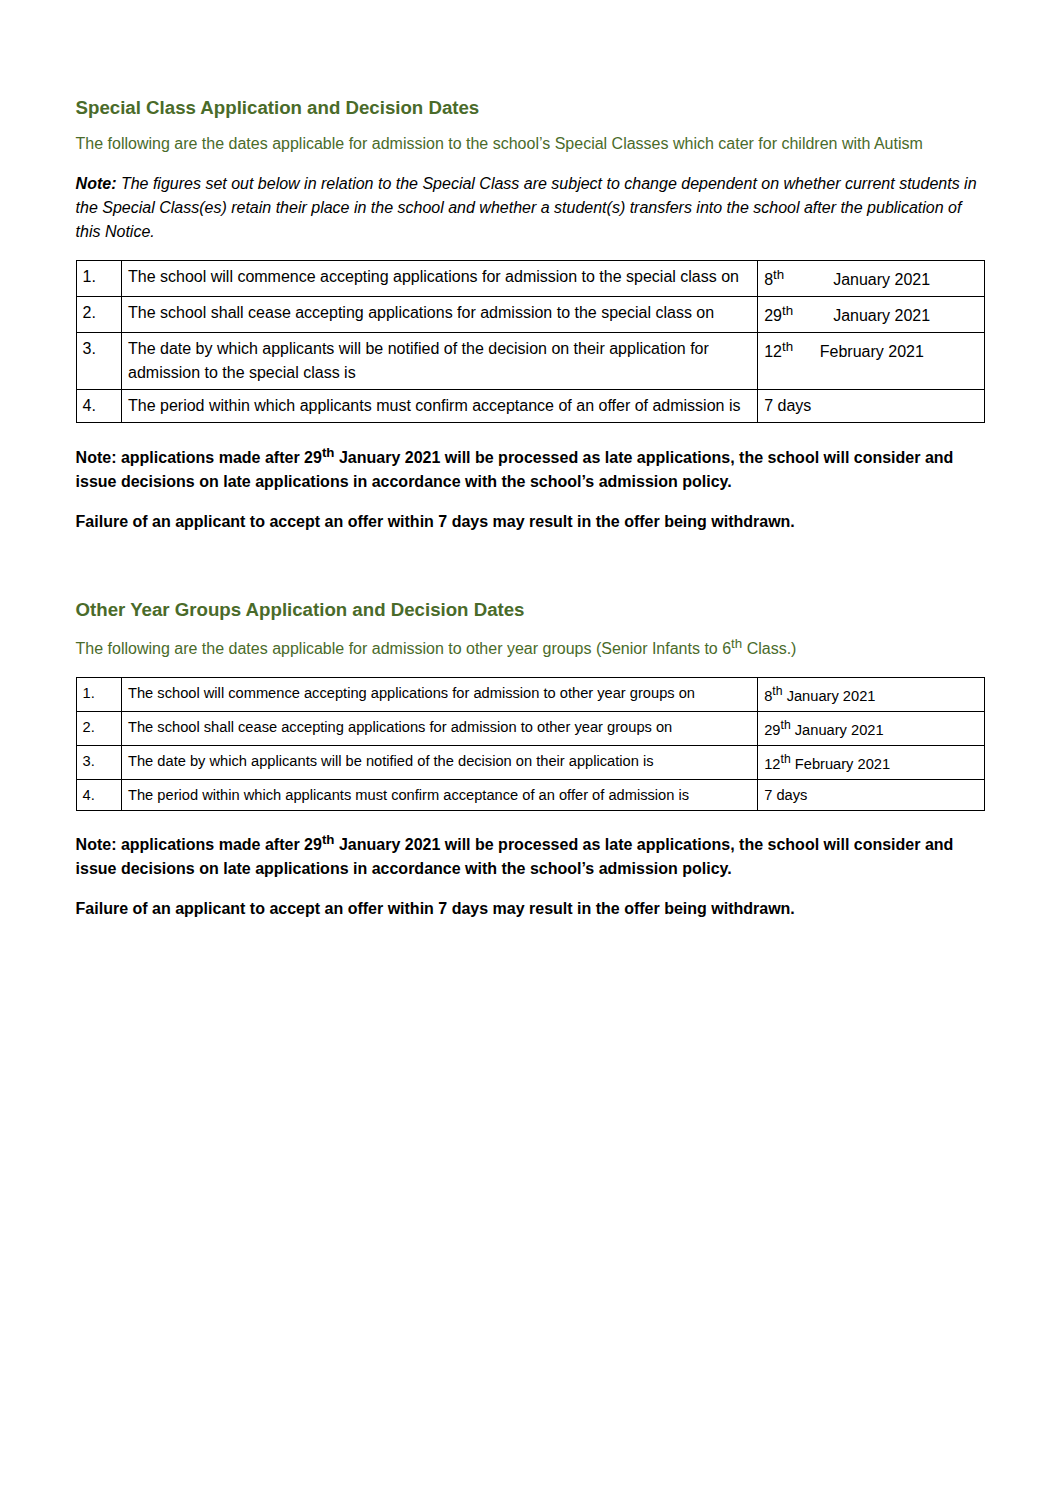Special Class Application and Decision Dates
The following are the dates applicable for admission to the school’s Special Classes which cater for children with Autism
Note: The figures set out below in relation to the Special Class are subject to change dependent on whether current students in the Special Class(es) retain their place in the school and whether a student(s) transfers into the school after the publication of this Notice.
| 1. | The school will commence accepting applications for admission to the special class on | 8 th January 2021 |
| 2. | The school shall cease accepting applications for admission to the special class on | 29 th January 2021 |
| 3. | The date by which applicants will be notified of the decision on their application for admission to the special class is | 12 th February 2021 |
| 4. | The period within which applicants must confirm acceptance of an offer of admission is | 7 days |
Note: applications made after 29th January 2021 will be processed as late applications, the school will consider and issue decisions on late applications in accordance with the school’s admission policy.
Failure of an applicant to accept an offer within 7 days may result in the offer being withdrawn.
Other Year Groups Application and Decision Dates
The following are the dates applicable for admission to other year groups (Senior Infants to 6th Class.)
| 1. | The school will commence accepting applications for admission to other year groups on | 8 th January 2021 |
| 2. | The school shall cease accepting applications for admission to other year groups on | 29 th January 2021 |
| 3. | The date by which applicants will be notified of the decision on their application is | 12 th February 2021 |
| 4. | The period within which applicants must confirm acceptance of an offer of admission is | 7 days |
Note: applications made after 29th January 2021 will be processed as late applications, the school will consider and issue decisions on late applications in accordance with the school’s admission policy.
Failure of an applicant to accept an offer within 7 days may result in the offer being withdrawn.